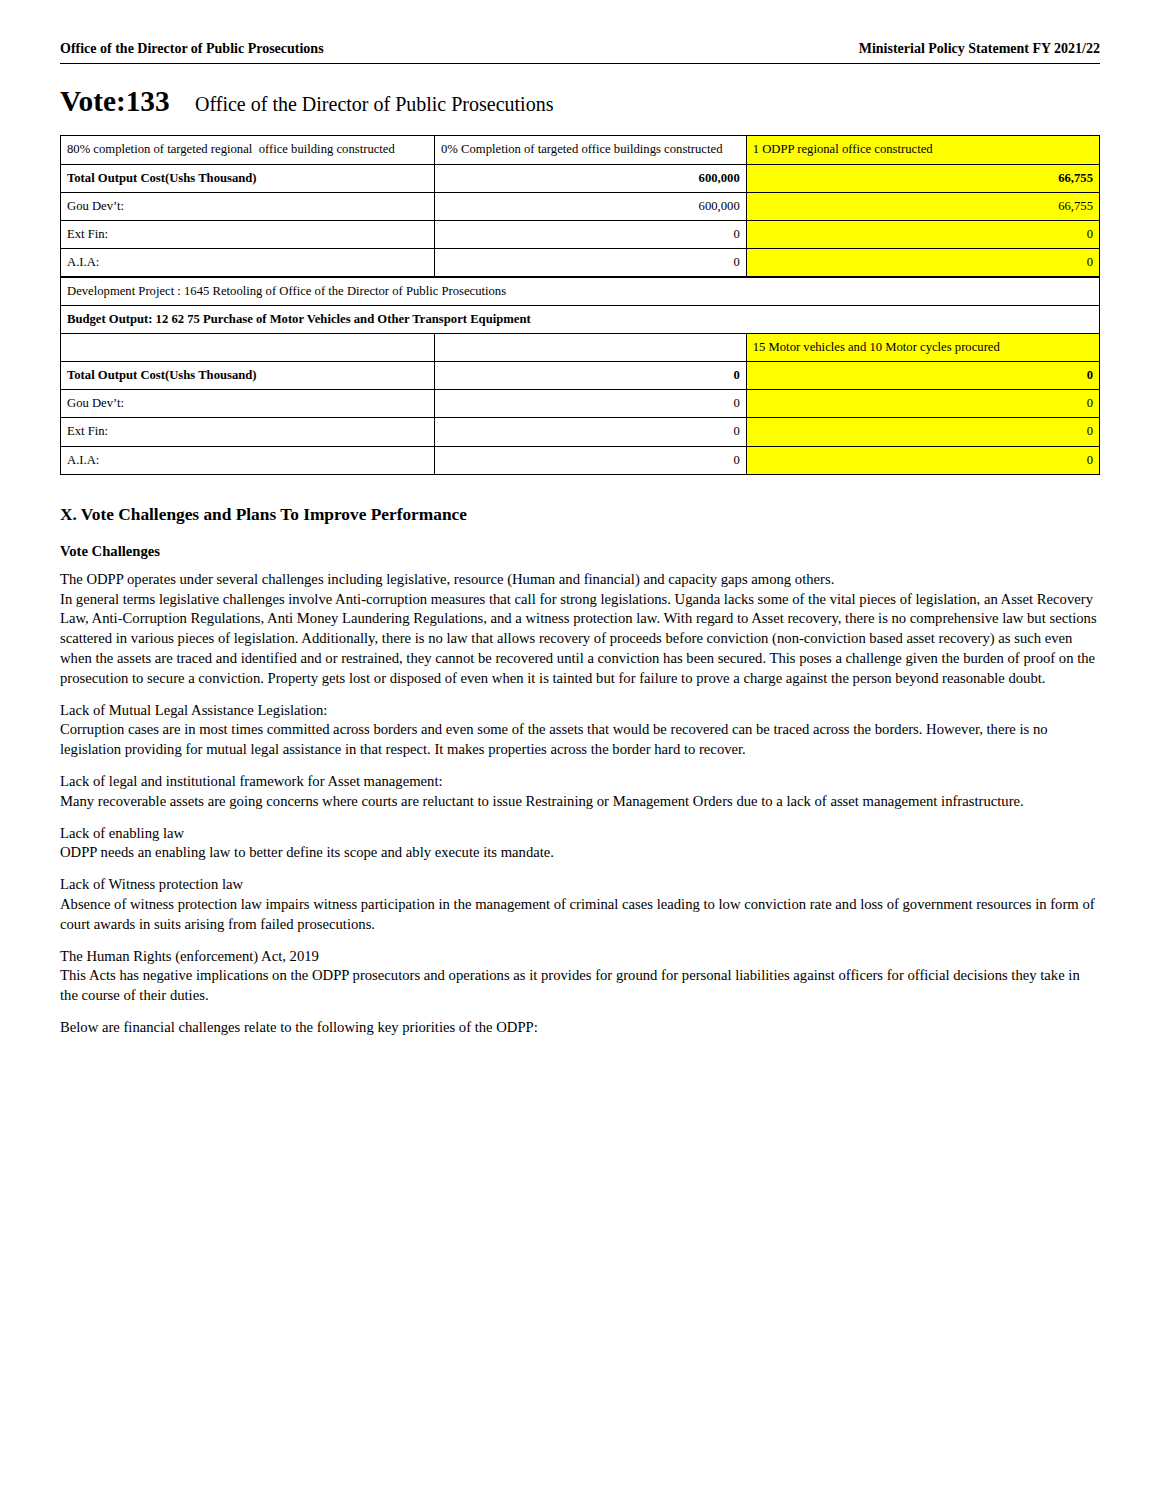Office of the Director of Public Prosecutions Ministerial Policy Statement FY 2021/22
Vote:133 Office of the Director of Public Prosecutions
| 80% completion of targeted regional office building constructed | 0% Completion of targeted office buildings constructed | 1 ODPP regional office constructed |
| Total Output Cost(Ushs Thousand) | 600,000 | 66,755 |
| Gou Dev’t: | 600,000 | 66,755 |
| Ext Fin: | 0 | 0 |
| A.I.A: | 0 | 0 |
| Development Project : 1645 Retooling of Office of the Director of Public Prosecutions |
| Budget Output: 12 62 75 Purchase of Motor Vehicles and Other Transport Equipment |
| | | 15 Motor vehicles and 10 Motor cycles procured |
| Total Output Cost(Ushs Thousand) | 0 | 0 |
| Gou Dev’t: | 0 | 0 |
| Ext Fin: | 0 | 0 |
| A.I.A: | 0 | 0 |
X. Vote Challenges and Plans To Improve Performance
Vote Challenges
The ODPP operates under several challenges including legislative, resource (Human and financial) and capacity gaps among others.
In general terms legislative challenges involve Anti-corruption measures that call for strong legislations. Uganda lacks some of the vital pieces of legislation, an Asset Recovery Law, Anti-Corruption Regulations, Anti Money Laundering Regulations, and a witness protection law. With regard to Asset recovery, there is no comprehensive law but sections scattered in various pieces of legislation. Additionally, there is no law that allows recovery of proceeds before conviction (non-conviction based asset recovery) as such even when the assets are traced and identified and or restrained, they cannot be recovered until a conviction has been secured. This poses a challenge given the burden of proof on the prosecution to secure a conviction. Property gets lost or disposed of even when it is tainted but for failure to prove a charge against the person beyond reasonable doubt.
Lack of Mutual Legal Assistance Legislation:
Corruption cases are in most times committed across borders and even some of the assets that would be recovered can be traced across the borders. However, there is no legislation providing for mutual legal assistance in that respect. It makes properties across the border hard to recover.
Lack of legal and institutional framework for Asset management:
Many recoverable assets are going concerns where courts are reluctant to issue Restraining or Management Orders due to a lack of asset management infrastructure.
Lack of enabling law
ODPP needs an enabling law to better define its scope and ably execute its mandate.
Lack of Witness protection law
Absence of witness protection law impairs witness participation in the management of criminal cases leading to low conviction rate and loss of government resources in form of court awards in suits arising from failed prosecutions.
The Human Rights (enforcement) Act, 2019
This Acts has negative implications on the ODPP prosecutors and operations as it provides for ground for personal liabilities against officers for official decisions they take in the course of their duties.
Below are financial challenges relate to the following key priorities of the ODPP: